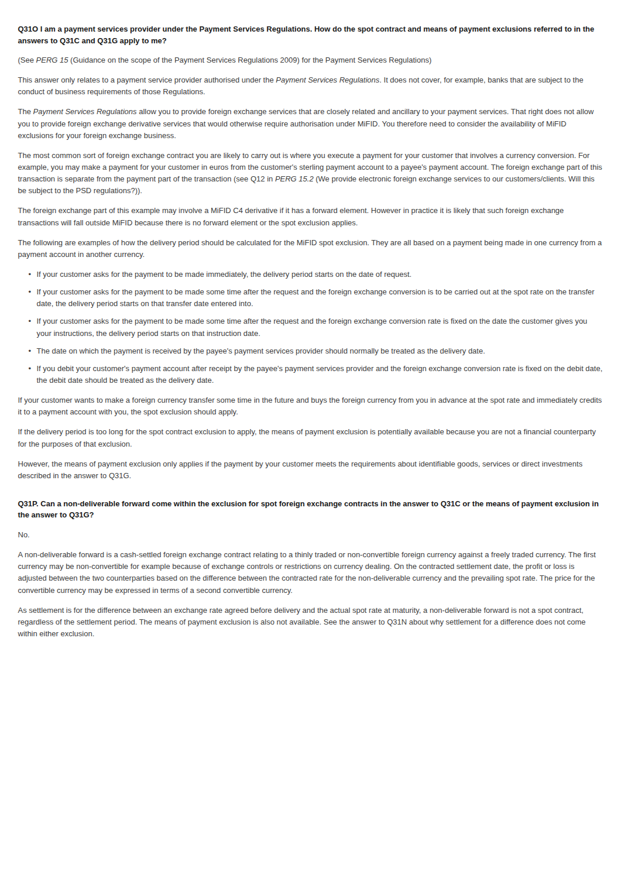Q31O I am a payment services provider under the Payment Services Regulations. How do the spot contract and means of payment exclusions referred to in the answers to Q31C and Q31G apply to me?
(See PERG 15 (Guidance on the scope of the Payment Services Regulations 2009) for the Payment Services Regulations)
This answer only relates to a payment service provider authorised under the Payment Services Regulations. It does not cover, for example, banks that are subject to the conduct of business requirements of those Regulations.
The Payment Services Regulations allow you to provide foreign exchange services that are closely related and ancillary to your payment services. That right does not allow you to provide foreign exchange derivative services that would otherwise require authorisation under MiFID. You therefore need to consider the availability of MiFID exclusions for your foreign exchange business.
The most common sort of foreign exchange contract you are likely to carry out is where you execute a payment for your customer that involves a currency conversion. For example, you may make a payment for your customer in euros from the customer's sterling payment account to a payee's payment account. The foreign exchange part of this transaction is separate from the payment part of the transaction (see Q12 in PERG 15.2 (We provide electronic foreign exchange services to our customers/clients. Will this be subject to the PSD regulations?)).
The foreign exchange part of this example may involve a MiFID C4 derivative if it has a forward element. However in practice it is likely that such foreign exchange transactions will fall outside MiFID because there is no forward element or the spot exclusion applies.
The following are examples of how the delivery period should be calculated for the MiFID spot exclusion. They are all based on a payment being made in one currency from a payment account in another currency.
If your customer asks for the payment to be made immediately, the delivery period starts on the date of request.
If your customer asks for the payment to be made some time after the request and the foreign exchange conversion is to be carried out at the spot rate on the transfer date, the delivery period starts on that transfer date entered into.
If your customer asks for the payment to be made some time after the request and the foreign exchange conversion rate is fixed on the date the customer gives you your instructions, the delivery period starts on that instruction date.
The date on which the payment is received by the payee's payment services provider should normally be treated as the delivery date.
If you debit your customer's payment account after receipt by the payee's payment services provider and the foreign exchange conversion rate is fixed on the debit date, the debit date should be treated as the delivery date.
If your customer wants to make a foreign currency transfer some time in the future and buys the foreign currency from you in advance at the spot rate and immediately credits it to a payment account with you, the spot exclusion should apply.
If the delivery period is too long for the spot contract exclusion to apply, the means of payment exclusion is potentially available because you are not a financial counterparty for the purposes of that exclusion.
However, the means of payment exclusion only applies if the payment by your customer meets the requirements about identifiable goods, services or direct investments described in the answer to Q31G.
Q31P. Can a non-deliverable forward come within the exclusion for spot foreign exchange contracts in the answer to Q31C or the means of payment exclusion in the answer to Q31G?
No.
A non-deliverable forward is a cash-settled foreign exchange contract relating to a thinly traded or non-convertible foreign currency against a freely traded currency. The first currency may be non-convertible for example because of exchange controls or restrictions on currency dealing. On the contracted settlement date, the profit or loss is adjusted between the two counterparties based on the difference between the contracted rate for the non-deliverable currency and the prevailing spot rate. The price for the convertible currency may be expressed in terms of a second convertible currency.
As settlement is for the difference between an exchange rate agreed before delivery and the actual spot rate at maturity, a non-deliverable forward is not a spot contract, regardless of the settlement period. The means of payment exclusion is also not available. See the answer to Q31N about why settlement for a difference does not come within either exclusion.